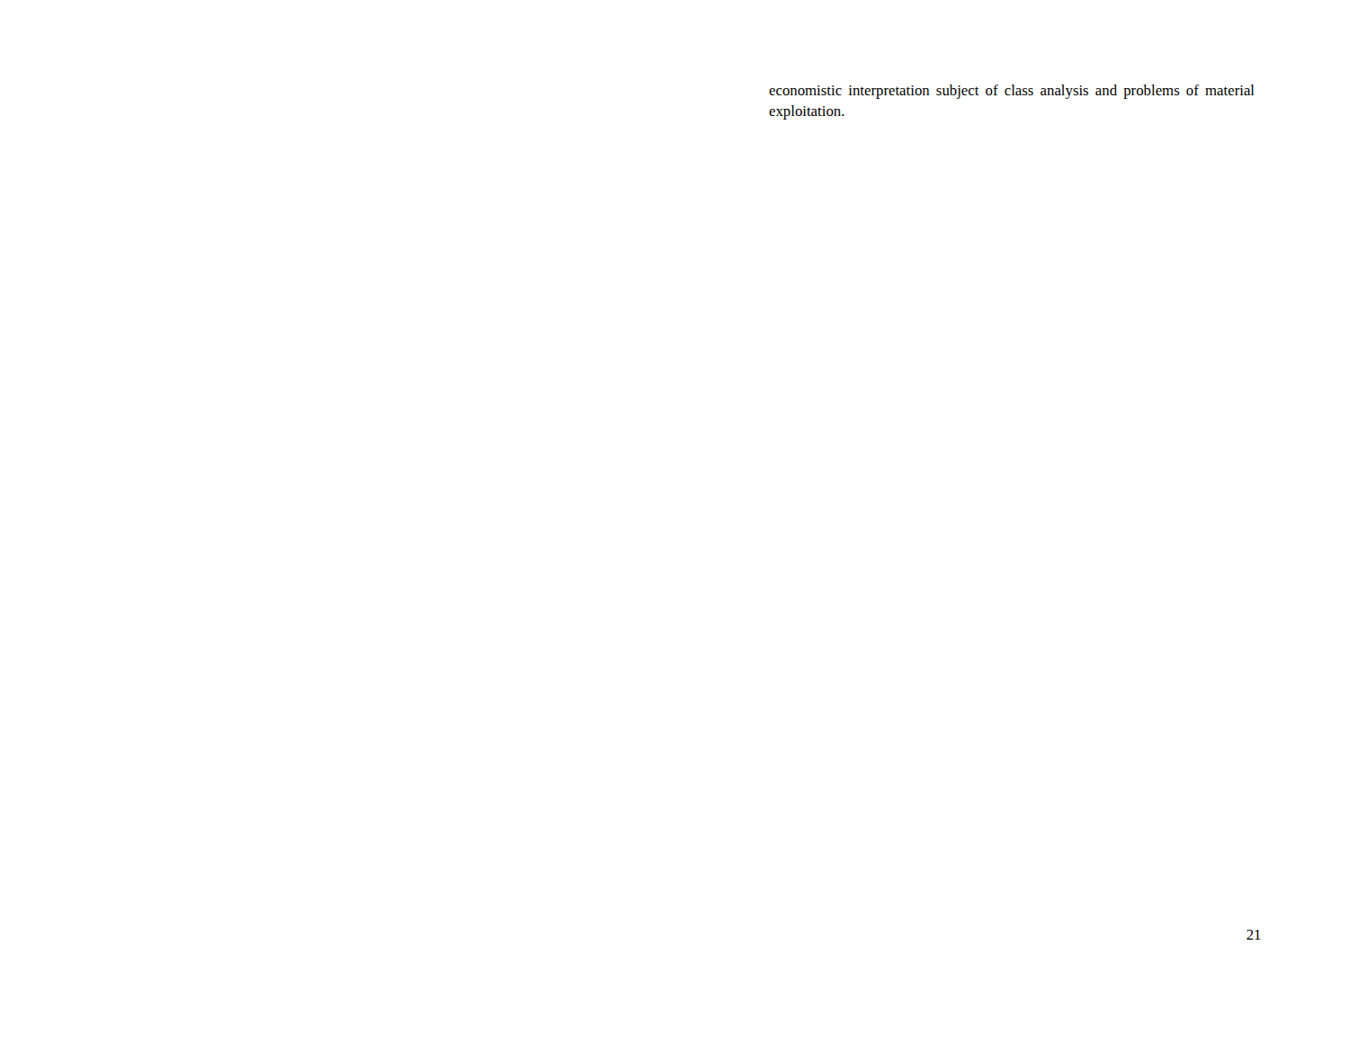economistic interpretation subject of class analysis and problems of material exploitation.
21